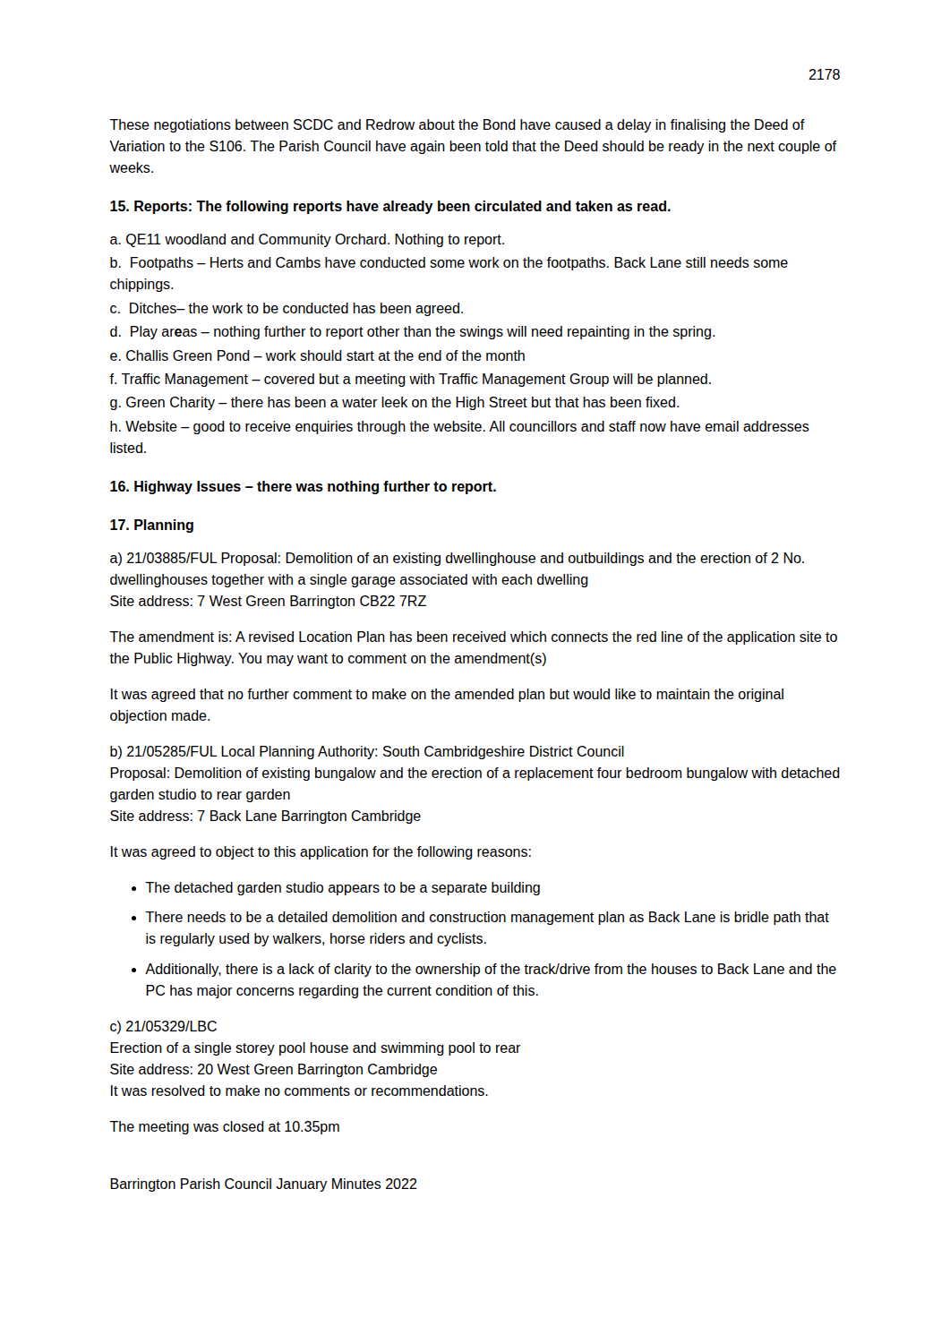2178
These negotiations between SCDC and Redrow about the Bond have caused a delay in finalising the Deed of Variation to the S106. The Parish Council have again been told that the Deed should be ready in the next couple of weeks.
15. Reports: The following reports have already been circulated and taken as read.
a. QE11 woodland and Community Orchard. Nothing to report.
b. Footpaths – Herts and Cambs have conducted some work on the footpaths. Back Lane still needs some chippings.
c. Ditches– the work to be conducted has been agreed.
d. Play areas – nothing further to report other than the swings will need repainting in the spring.
e. Challis Green Pond – work should start at the end of the month
f. Traffic Management – covered but a meeting with Traffic Management Group will be planned.
g. Green Charity – there has been a water leek on the High Street but that has been fixed.
h. Website – good to receive enquiries through the website. All councillors and staff now have email addresses listed.
16. Highway Issues – there was nothing further to report.
17. Planning
a) 21/03885/FUL Proposal: Demolition of an existing dwellinghouse and outbuildings and the erection of 2 No. dwellinghouses together with a single garage associated with each dwelling
Site address: 7 West Green Barrington CB22 7RZ
The amendment is: A revised Location Plan has been received which connects the red line of the application site to the Public Highway. You may want to comment on the amendment(s)
It was agreed that no further comment to make on the amended plan but would like to maintain the original objection made.
b) 21/05285/FUL Local Planning Authority: South Cambridgeshire District Council
Proposal: Demolition of existing bungalow and the erection of a replacement four bedroom bungalow with detached garden studio to rear garden
Site address: 7 Back Lane Barrington Cambridge
It was agreed to object to this application for the following reasons:
The detached garden studio appears to be a separate building
There needs to be a detailed demolition and construction management plan as Back Lane is bridle path that is regularly used by walkers, horse riders and cyclists.
Additionally, there is a lack of clarity to the ownership of the track/drive from the houses to Back Lane and the PC has major concerns regarding the current condition of this.
c) 21/05329/LBC
Erection of a single storey pool house and swimming pool to rear
Site address: 20 West Green Barrington Cambridge
It was resolved to make no comments or recommendations.
The meeting was closed at 10.35pm
Barrington Parish Council January Minutes 2022